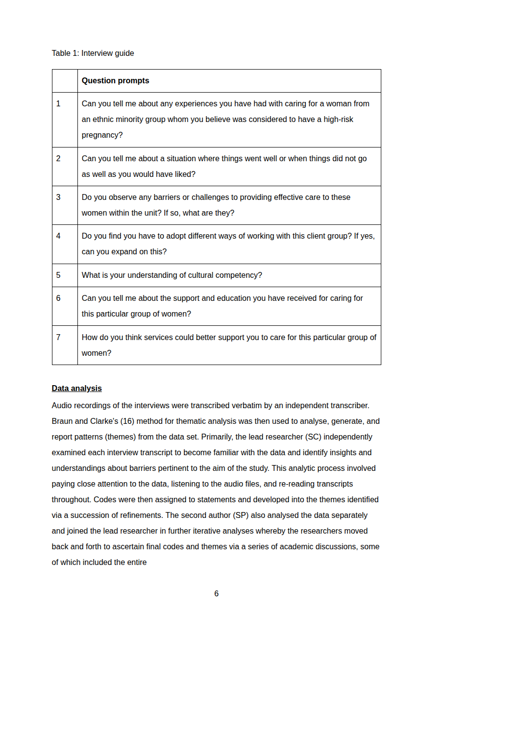Table 1: Interview guide
| | Question prompts |
| --- | --- |
| 1 | Can you tell me about any experiences you have had with caring for a woman from an ethnic minority group whom you believe was considered to have a high-risk pregnancy? |
| 2 | Can you tell me about a situation where things went well or when things did not go as well as you would have liked? |
| 3 | Do you observe any barriers or challenges to providing effective care to these women within the unit? If so, what are they? |
| 4 | Do you find you have to adopt different ways of working with this client group? If yes, can you expand on this? |
| 5 | What is your understanding of cultural competency? |
| 6 | Can you tell me about the support and education you have received for caring for this particular group of women? |
| 7 | How do you think services could better support you to care for this particular group of women? |
Data analysis
Audio recordings of the interviews were transcribed verbatim by an independent transcriber. Braun and Clarke's (16) method for thematic analysis was then used to analyse, generate, and report patterns (themes) from the data set. Primarily, the lead researcher (SC) independently examined each interview transcript to become familiar with the data and identify insights and understandings about barriers pertinent to the aim of the study. This analytic process involved paying close attention to the data, listening to the audio files, and re-reading transcripts throughout. Codes were then assigned to statements and developed into the themes identified via a succession of refinements. The second author (SP) also analysed the data separately and joined the lead researcher in further iterative analyses whereby the researchers moved back and forth to ascertain final codes and themes via a series of academic discussions, some of which included the entire
6